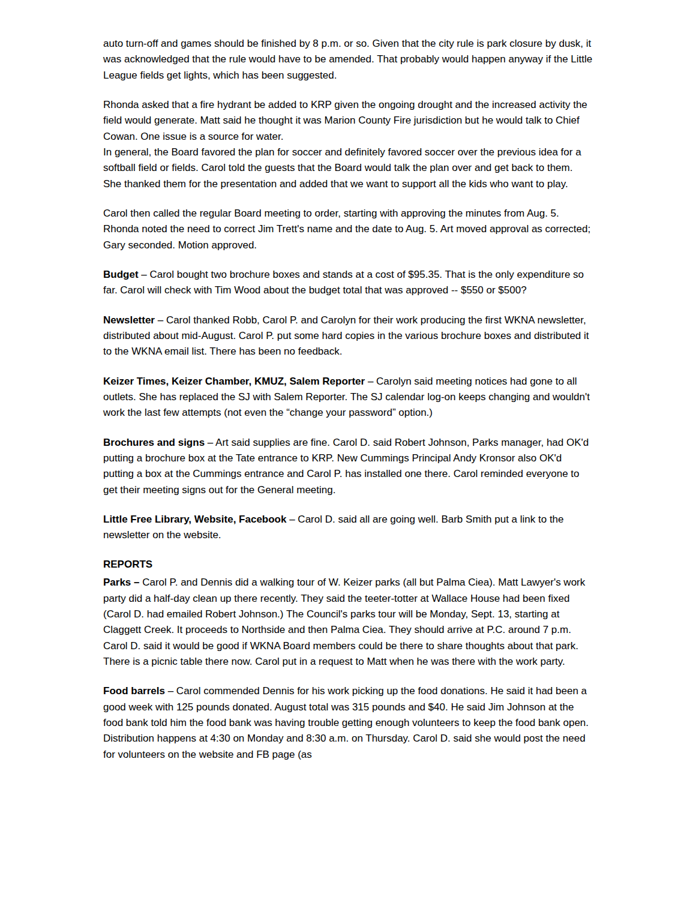auto turn-off and games should be finished by 8 p.m. or so. Given that the city rule is park closure by dusk, it was acknowledged that the rule would have to be amended. That probably would happen anyway if the Little League fields get lights, which has been suggested.
Rhonda asked that a fire hydrant be added to KRP given the ongoing drought and the increased activity the field would generate. Matt said he thought it was Marion County Fire jurisdiction but he would talk to Chief Cowan. One issue is a source for water.
In general, the Board favored the plan for soccer and definitely favored soccer over the previous idea for a softball field or fields. Carol told the guests that the Board would talk the plan over and get back to them. She thanked them for the presentation and added that we want to support all the kids who want to play.
Carol then called the regular Board meeting to order, starting with approving the minutes from Aug. 5. Rhonda noted the need to correct Jim Trett's name and the date to Aug. 5. Art moved approval as corrected; Gary seconded. Motion approved.
Budget – Carol bought two brochure boxes and stands at a cost of $95.35. That is the only expenditure so far. Carol will check with Tim Wood about the budget total that was approved -- $550 or $500?
Newsletter – Carol thanked Robb, Carol P. and Carolyn for their work producing the first WKNA newsletter, distributed about mid-August. Carol P. put some hard copies in the various brochure boxes and distributed it to the WKNA email list. There has been no feedback.
Keizer Times, Keizer Chamber, KMUZ, Salem Reporter – Carolyn said meeting notices had gone to all outlets. She has replaced the SJ with Salem Reporter. The SJ calendar log-on keeps changing and wouldn't work the last few attempts (not even the “change your password” option.)
Brochures and signs – Art said supplies are fine. Carol D. said Robert Johnson, Parks manager, had OK'd putting a brochure box at the Tate entrance to KRP. New Cummings Principal Andy Kronsor also OK'd putting a box at the Cummings entrance and Carol P. has installed one there. Carol reminded everyone to get their meeting signs out for the General meeting.
Little Free Library, Website, Facebook – Carol D. said all are going well. Barb Smith put a link to the newsletter on the website.
REPORTS
Parks – Carol P. and Dennis did a walking tour of W. Keizer parks (all but Palma Ciea). Matt Lawyer's work party did a half-day clean up there recently. They said the teeter-totter at Wallace House had been fixed (Carol D. had emailed Robert Johnson.) The Council's parks tour will be Monday, Sept. 13, starting at Claggett Creek. It proceeds to Northside and then Palma Ciea. They should arrive at P.C. around 7 p.m. Carol D. said it would be good if WKNA Board members could be there to share thoughts about that park. There is a picnic table there now. Carol put in a request to Matt when he was there with the work party.
Food barrels – Carol commended Dennis for his work picking up the food donations. He said it had been a good week with 125 pounds donated. August total was 315 pounds and $40. He said Jim Johnson at the food bank told him the food bank was having trouble getting enough volunteers to keep the food bank open. Distribution happens at 4:30 on Monday and 8:30 a.m. on Thursday. Carol D. said she would post the need for volunteers on the website and FB page (as